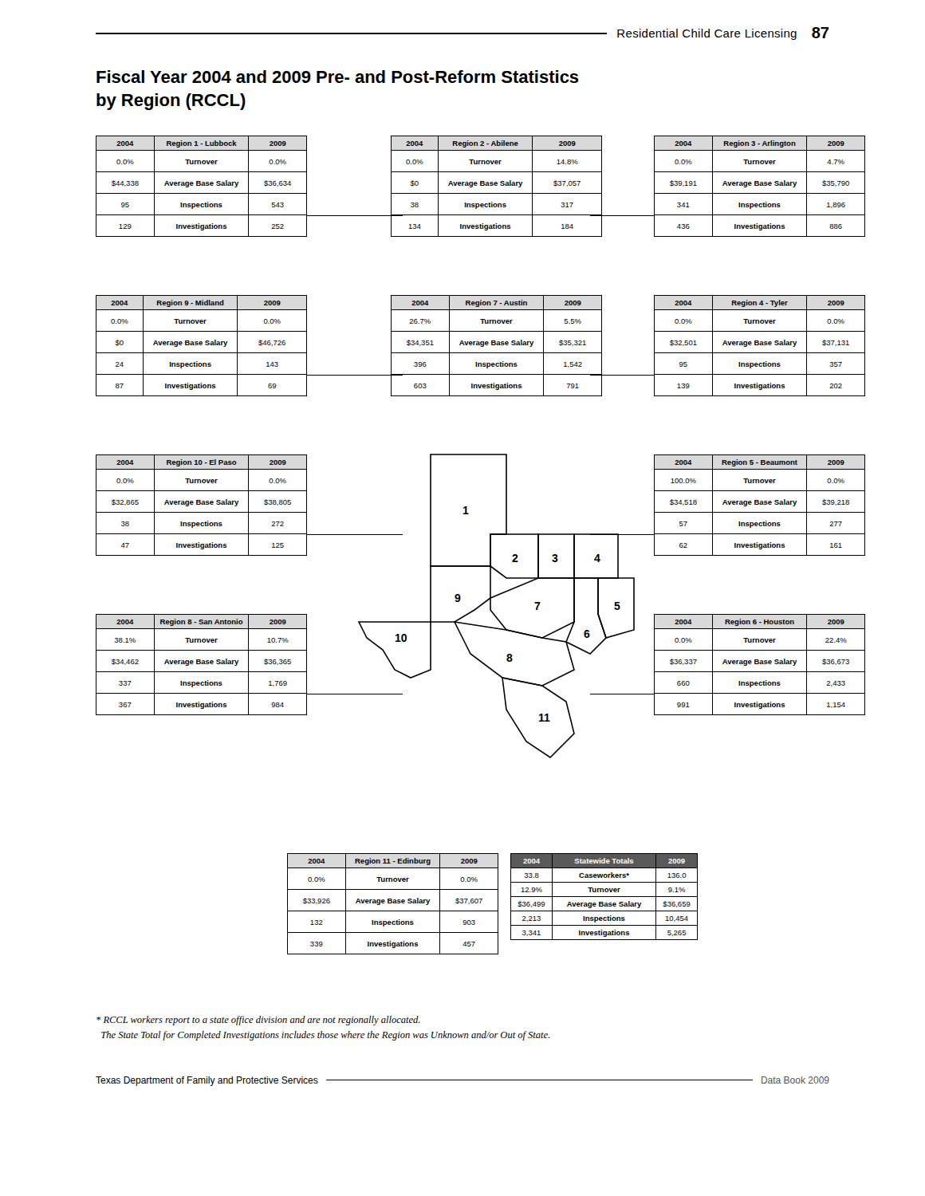Residential Child Care Licensing
87
Fiscal Year 2004 and 2009 Pre- and Post-Reform Statistics
by Region (RCCL)
| 2004 | Region 1 - Lubbock | 2009 |
| --- | --- | --- |
| 0.0% | Turnover | 0.0% |
| $44,338 | Average Base Salary | $36,634 |
| 95 | Inspections | 543 |
| 129 | Investigations | 252 |
| 2004 | Region 2 - Abilene | 2009 |
| --- | --- | --- |
| 0.0% | Turnover | 14.8% |
| $0 | Average Base Salary | $37,057 |
| 38 | Inspections | 317 |
| 134 | Investigations | 184 |
| 2004 | Region 3 - Arlington | 2009 |
| --- | --- | --- |
| 0.0% | Turnover | 4.7% |
| $39,191 | Average Base Salary | $35,790 |
| 341 | Inspections | 1,896 |
| 436 | Investigations | 886 |
| 2004 | Region 9 - Midland | 2009 |
| --- | --- | --- |
| 0.0% | Turnover | 0.0% |
| $0 | Average Base Salary | $46,726 |
| 24 | Inspections | 143 |
| 87 | Investigations | 69 |
| 2004 | Region 7 - Austin | 2009 |
| --- | --- | --- |
| 26.7% | Turnover | 5.5% |
| $34,351 | Average Base Salary | $35,321 |
| 396 | Inspections | 1,542 |
| 603 | Investigations | 791 |
| 2004 | Region 4 - Tyler | 2009 |
| --- | --- | --- |
| 0.0% | Turnover | 0.0% |
| $32,501 | Average Base Salary | $37,131 |
| 95 | Inspections | 357 |
| 139 | Investigations | 202 |
| 2004 | Region 10 - El Paso | 2009 |
| --- | --- | --- |
| 0.0% | Turnover | 0.0% |
| $32,865 | Average Base Salary | $38,805 |
| 38 | Inspections | 272 |
| 47 | Investigations | 125 |
| 2004 | Region 5 - Beaumont | 2009 |
| --- | --- | --- |
| 100.0% | Turnover | 0.0% |
| $34,518 | Average Base Salary | $39,218 |
| 57 | Inspections | 277 |
| 62 | Investigations | 161 |
| 2004 | Region 8 - San Antonio | 2009 |
| --- | --- | --- |
| 38.1% | Turnover | 10.7% |
| $34,462 | Average Base Salary | $36,365 |
| 337 | Inspections | 1,769 |
| 367 | Investigations | 984 |
| 2004 | Region 6 - Houston | 2009 |
| --- | --- | --- |
| 0.0% | Turnover | 22.4% |
| $36,337 | Average Base Salary | $36,673 |
| 660 | Inspections | 2,433 |
| 991 | Investigations | 1,154 |
| 2004 | Region 11 - Edinburg | 2009 |
| --- | --- | --- |
| 0.0% | Turnover | 0.0% |
| $33,926 | Average Base Salary | $37,607 |
| 132 | Inspections | 903 |
| 339 | Investigations | 457 |
| 2004 | Statewide Totals | 2009 |
| --- | --- | --- |
| 33.8 | Caseworkers* | 136.0 |
| 12.9% | Turnover | 9.1% |
| $36,499 | Average Base Salary | $36,659 |
| 2,213 | Inspections | 10,454 |
| 3,341 | Investigations | 5,265 |
1 2 3 4 5 6 7 8 9 10 11
* RCCL workers report to a state office division and are not regionally allocated.
The State Total for Completed Investigations includes those where the Region was Unknown and/or Out of State.
Texas Department of Family and Protective Services
Data Book 2009